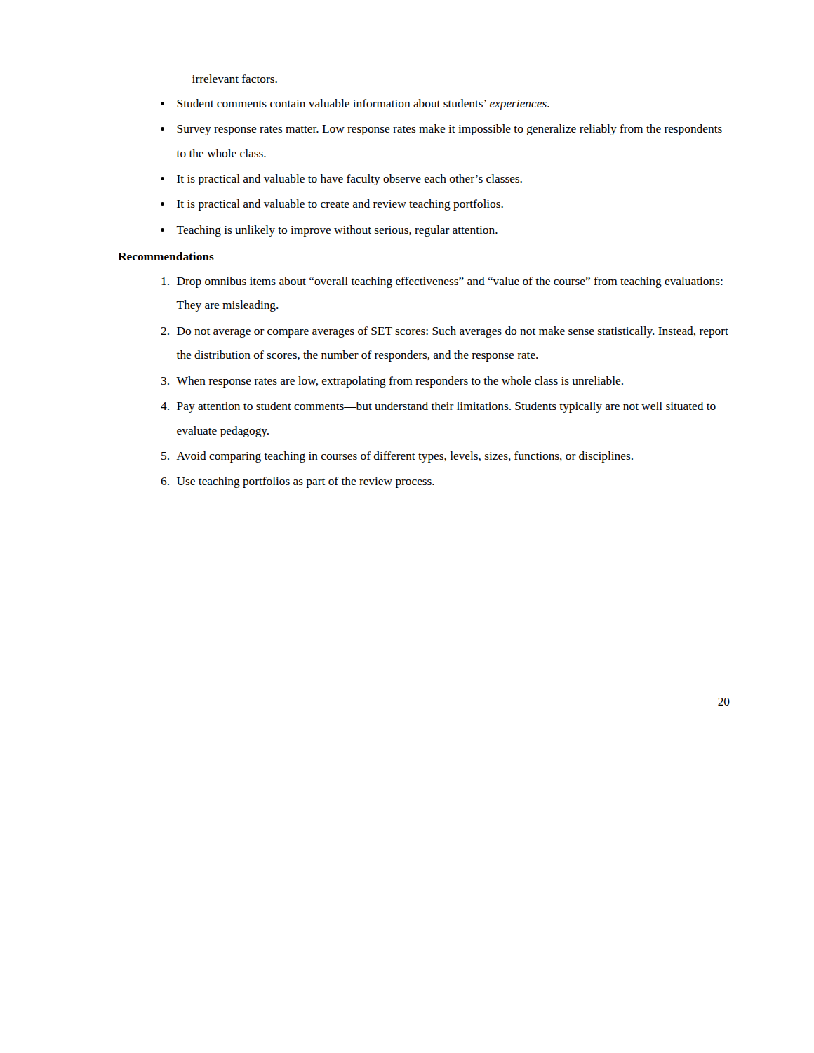irrelevant factors.
Student comments contain valuable information about students’ experiences.
Survey response rates matter. Low response rates make it impossible to generalize reliably from the respondents to the whole class.
It is practical and valuable to have faculty observe each other’s classes.
It is practical and valuable to create and review teaching portfolios.
Teaching is unlikely to improve without serious, regular attention.
Recommendations
Drop omnibus items about “overall teaching effectiveness” and “value of the course” from teaching evaluations: They are misleading.
Do not average or compare averages of SET scores: Such averages do not make sense statistically. Instead, report the distribution of scores, the number of responders, and the response rate.
When response rates are low, extrapolating from responders to the whole class is unreliable.
Pay attention to student comments—but understand their limitations. Students typically are not well situated to evaluate pedagogy.
Avoid comparing teaching in courses of different types, levels, sizes, functions, or disciplines.
Use teaching portfolios as part of the review process.
20